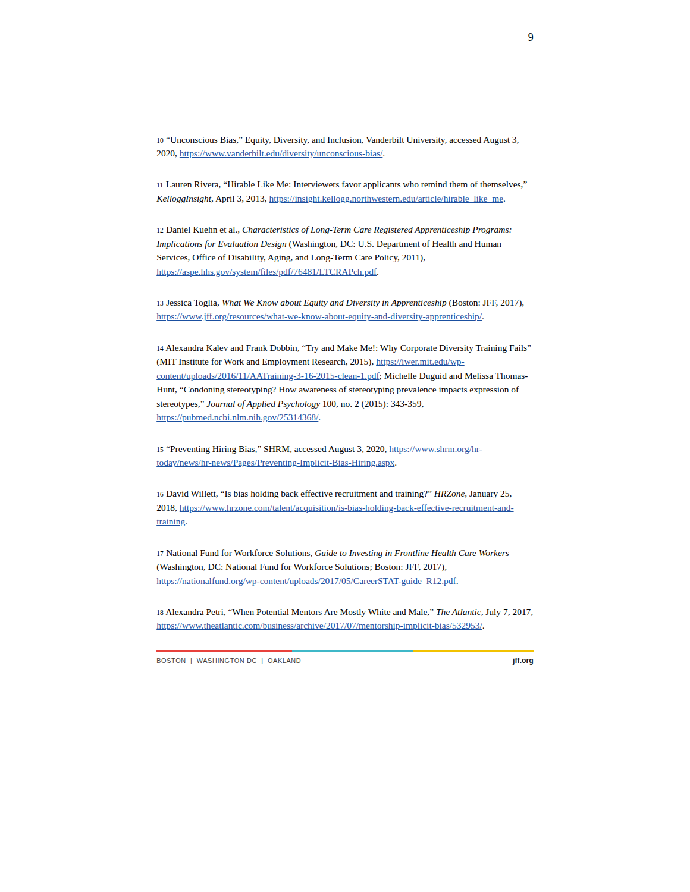9
10 “Unconscious Bias,” Equity, Diversity, and Inclusion, Vanderbilt University, accessed August 3, 2020, https://www.vanderbilt.edu/diversity/unconscious-bias/.
11 Lauren Rivera, “Hirable Like Me: Interviewers favor applicants who remind them of themselves,” KelloggInsight, April 3, 2013, https://insight.kellogg.northwestern.edu/article/hirable_like_me.
12 Daniel Kuehn et al., Characteristics of Long-Term Care Registered Apprenticeship Programs: Implications for Evaluation Design (Washington, DC: U.S. Department of Health and Human Services, Office of Disability, Aging, and Long-Term Care Policy, 2011), https://aspe.hhs.gov/system/files/pdf/76481/LTCRAPch.pdf.
13 Jessica Toglia, What We Know about Equity and Diversity in Apprenticeship (Boston: JFF, 2017), https://www.jff.org/resources/what-we-know-about-equity-and-diversity-apprenticeship/.
14 Alexandra Kalev and Frank Dobbin, “Try and Make Me!: Why Corporate Diversity Training Fails” (MIT Institute for Work and Employment Research, 2015), https://iwer.mit.edu/wp-content/uploads/2016/11/AATraining-3-16-2015-clean-1.pdf; Michelle Duguid and Melissa Thomas-Hunt, “Condoning stereotyping? How awareness of stereotyping prevalence impacts expression of stereotypes,” Journal of Applied Psychology 100, no. 2 (2015): 343-359, https://pubmed.ncbi.nlm.nih.gov/25314368/.
15 “Preventing Hiring Bias,” SHRM, accessed August 3, 2020, https://www.shrm.org/hr-today/news/hr-news/Pages/Preventing-Implicit-Bias-Hiring.aspx.
16 David Willett, “Is bias holding back effective recruitment and training?” HRZone, January 25, 2018, https://www.hrzone.com/talent/acquisition/is-bias-holding-back-effective-recruitment-and-training.
17 National Fund for Workforce Solutions, Guide to Investing in Frontline Health Care Workers (Washington, DC: National Fund for Workforce Solutions; Boston: JFF, 2017), https://nationalfund.org/wp-content/uploads/2017/05/CareerSTAT-guide_R12.pdf.
18 Alexandra Petri, “When Potential Mentors Are Mostly White and Male,” The Atlantic, July 7, 2017, https://www.theatlantic.com/business/archive/2017/07/mentorship-implicit-bias/532953/.
BOSTON | WASHINGTON DC | OAKLAND
jff.org